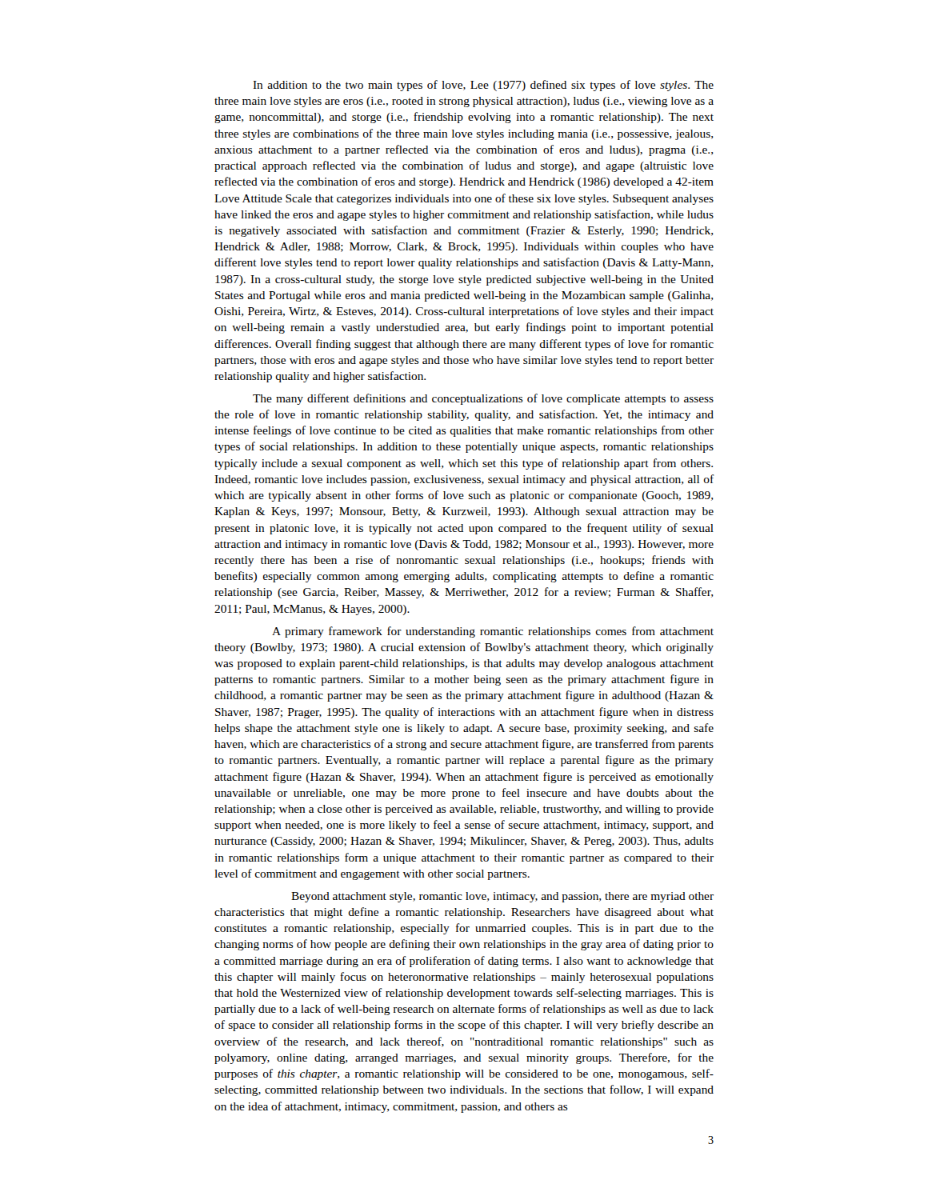In addition to the two main types of love, Lee (1977) defined six types of love styles. The three main love styles are eros (i.e., rooted in strong physical attraction), ludus (i.e., viewing love as a game, noncommittal), and storge (i.e., friendship evolving into a romantic relationship). The next three styles are combinations of the three main love styles including mania (i.e., possessive, jealous, anxious attachment to a partner reflected via the combination of eros and ludus), pragma (i.e., practical approach reflected via the combination of ludus and storge), and agape (altruistic love reflected via the combination of eros and storge). Hendrick and Hendrick (1986) developed a 42-item Love Attitude Scale that categorizes individuals into one of these six love styles. Subsequent analyses have linked the eros and agape styles to higher commitment and relationship satisfaction, while ludus is negatively associated with satisfaction and commitment (Frazier & Esterly, 1990; Hendrick, Hendrick & Adler, 1988; Morrow, Clark, & Brock, 1995). Individuals within couples who have different love styles tend to report lower quality relationships and satisfaction (Davis & Latty-Mann, 1987). In a cross-cultural study, the storge love style predicted subjective well-being in the United States and Portugal while eros and mania predicted well-being in the Mozambican sample (Galinha, Oishi, Pereira, Wirtz, & Esteves, 2014). Cross-cultural interpretations of love styles and their impact on well-being remain a vastly understudied area, but early findings point to important potential differences. Overall finding suggest that although there are many different types of love for romantic partners, those with eros and agape styles and those who have similar love styles tend to report better relationship quality and higher satisfaction.
The many different definitions and conceptualizations of love complicate attempts to assess the role of love in romantic relationship stability, quality, and satisfaction. Yet, the intimacy and intense feelings of love continue to be cited as qualities that make romantic relationships from other types of social relationships. In addition to these potentially unique aspects, romantic relationships typically include a sexual component as well, which set this type of relationship apart from others. Indeed, romantic love includes passion, exclusiveness, sexual intimacy and physical attraction, all of which are typically absent in other forms of love such as platonic or companionate (Gooch, 1989, Kaplan & Keys, 1997; Monsour, Betty, & Kurzweil, 1993). Although sexual attraction may be present in platonic love, it is typically not acted upon compared to the frequent utility of sexual attraction and intimacy in romantic love (Davis & Todd, 1982; Monsour et al., 1993). However, more recently there has been a rise of nonromantic sexual relationships (i.e., hookups; friends with benefits) especially common among emerging adults, complicating attempts to define a romantic relationship (see Garcia, Reiber, Massey, & Merriwether, 2012 for a review; Furman & Shaffer, 2011; Paul, McManus, & Hayes, 2000).
A primary framework for understanding romantic relationships comes from attachment theory (Bowlby, 1973; 1980). A crucial extension of Bowlby's attachment theory, which originally was proposed to explain parent-child relationships, is that adults may develop analogous attachment patterns to romantic partners. Similar to a mother being seen as the primary attachment figure in childhood, a romantic partner may be seen as the primary attachment figure in adulthood (Hazan & Shaver, 1987; Prager, 1995). The quality of interactions with an attachment figure when in distress helps shape the attachment style one is likely to adapt. A secure base, proximity seeking, and safe haven, which are characteristics of a strong and secure attachment figure, are transferred from parents to romantic partners. Eventually, a romantic partner will replace a parental figure as the primary attachment figure (Hazan & Shaver, 1994). When an attachment figure is perceived as emotionally unavailable or unreliable, one may be more prone to feel insecure and have doubts about the relationship; when a close other is perceived as available, reliable, trustworthy, and willing to provide support when needed, one is more likely to feel a sense of secure attachment, intimacy, support, and nurturance (Cassidy, 2000; Hazan & Shaver, 1994; Mikulincer, Shaver, & Pereg, 2003). Thus, adults in romantic relationships form a unique attachment to their romantic partner as compared to their level of commitment and engagement with other social partners.
Beyond attachment style, romantic love, intimacy, and passion, there are myriad other characteristics that might define a romantic relationship. Researchers have disagreed about what constitutes a romantic relationship, especially for unmarried couples. This is in part due to the changing norms of how people are defining their own relationships in the gray area of dating prior to a committed marriage during an era of proliferation of dating terms. I also want to acknowledge that this chapter will mainly focus on heteronormative relationships – mainly heterosexual populations that hold the Westernized view of relationship development towards self-selecting marriages. This is partially due to a lack of well-being research on alternate forms of relationships as well as due to lack of space to consider all relationship forms in the scope of this chapter. I will very briefly describe an overview of the research, and lack thereof, on "nontraditional romantic relationships" such as polyamory, online dating, arranged marriages, and sexual minority groups. Therefore, for the purposes of this chapter, a romantic relationship will be considered to be one, monogamous, self-selecting, committed relationship between two individuals. In the sections that follow, I will expand on the idea of attachment, intimacy, commitment, passion, and others as
3